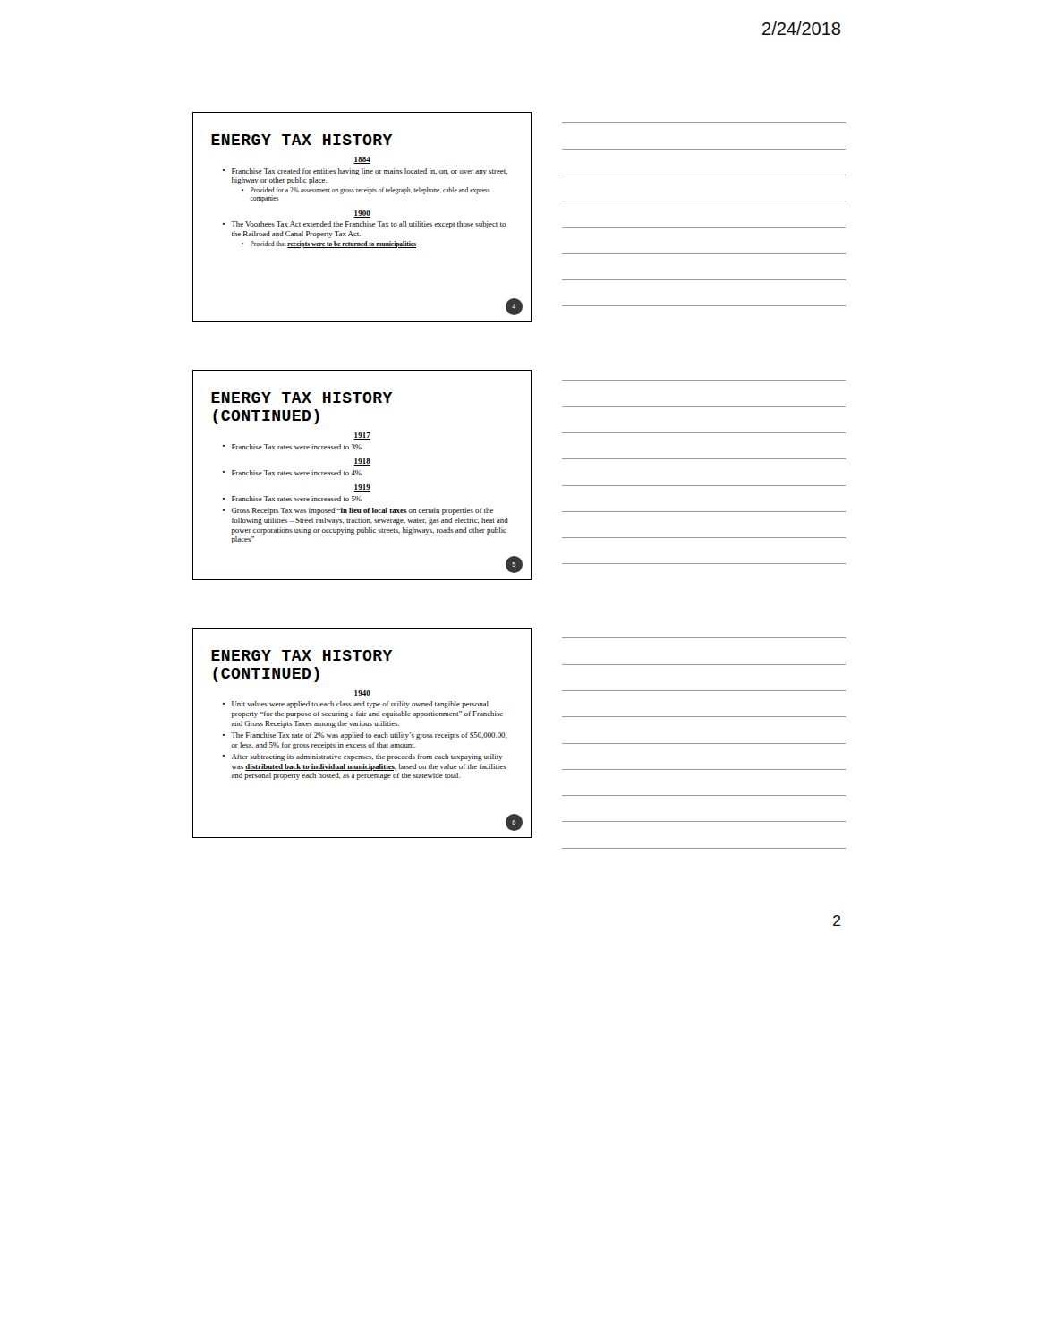2/24/2018
ENERGY TAX HISTORY
1884
Franchise Tax created for entities having line or mains located in, on, or over any street, highway or other public place.
Provided for a 2% assessment on gross receipts of telegraph, telephone, cable and express companies
1900
The Voorhees Tax Act extended the Franchise Tax to all utilities except those subject to the Railroad and Canal Property Tax Act.
Provided that receipts were to be returned to municipalities
4
ENERGY TAX HISTORY (CONTINUED)
1917
Franchise Tax rates were increased to 3%
1918
Franchise Tax rates were increased to 4%
1919
Franchise Tax rates were increased to 5%
Gross Receipts Tax was imposed “in lieu of local taxes on certain properties of the following utilities – Street railways, traction, sewerage, water, gas and electric, heat and power corporations using or occupying public streets, highways, roads and other public places”
5
ENERGY TAX HISTORY (CONTINUED)
1940
Unit values were applied to each class and type of utility owned tangible personal property “for the purpose of securing a fair and equitable apportionment” of Franchise and Gross Receipts Taxes among the various utilities.
The Franchise Tax rate of 2% was applied to each utility’s gross receipts of $50,000.00, or less, and 5% for gross receipts in excess of that amount.
After subtracting its administrative expenses, the proceeds from each taxpaying utility was distributed back to individual municipalities, based on the value of the facilities and personal property each hosted, as a percentage of the statewide total.
6
2